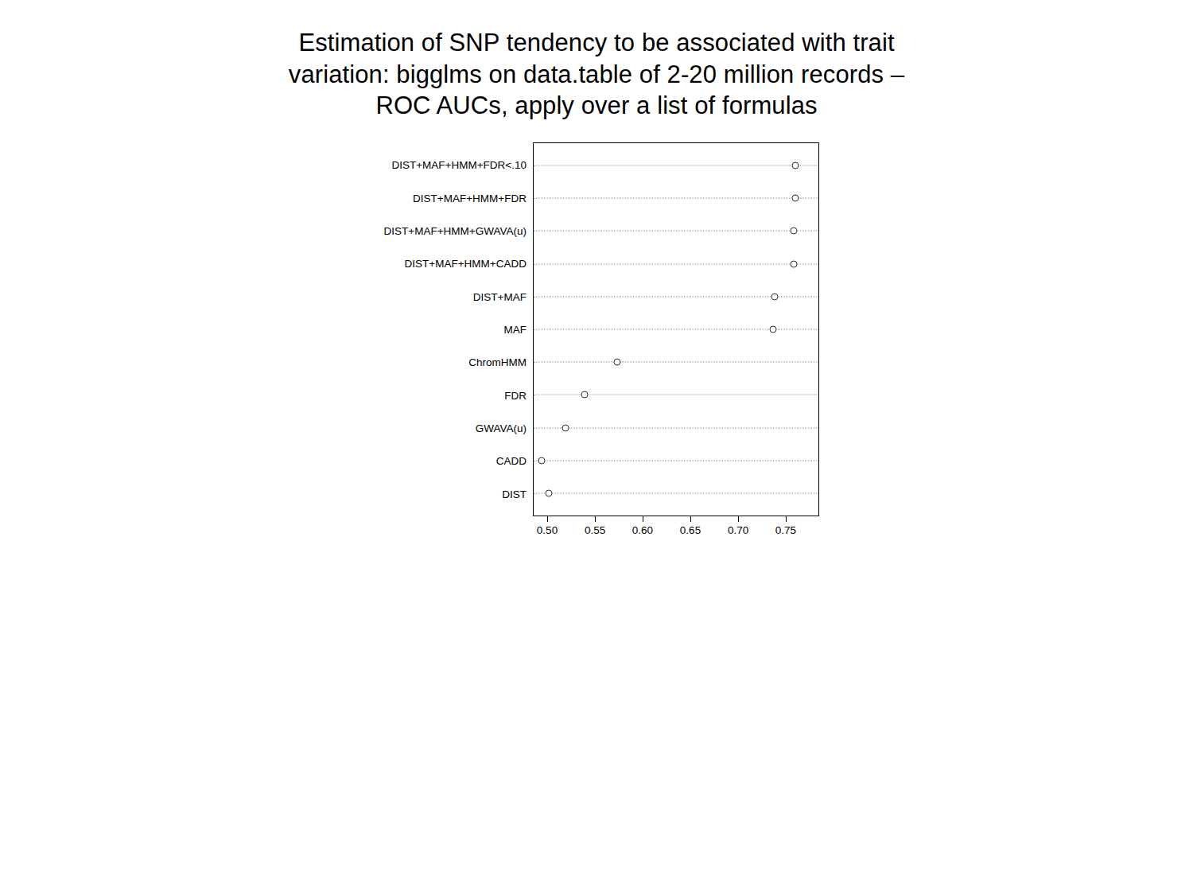Estimation of SNP tendency to be associated with trait variation: bigglms on data.table of 2-20 million records – ROC AUCs, apply over a list of formulas
DIST+MAF+HMM+FDR<.10 DIST+MAF+HMM+FDR DIST+MAF+HMM+GWAVA(u) DIST+MAF+HMM+CADD DIST+MAF MAF ChromHMM FDR GWAVA(u) CADD DIST
0.50
0.55
0.60
0.65
0.70
0.75